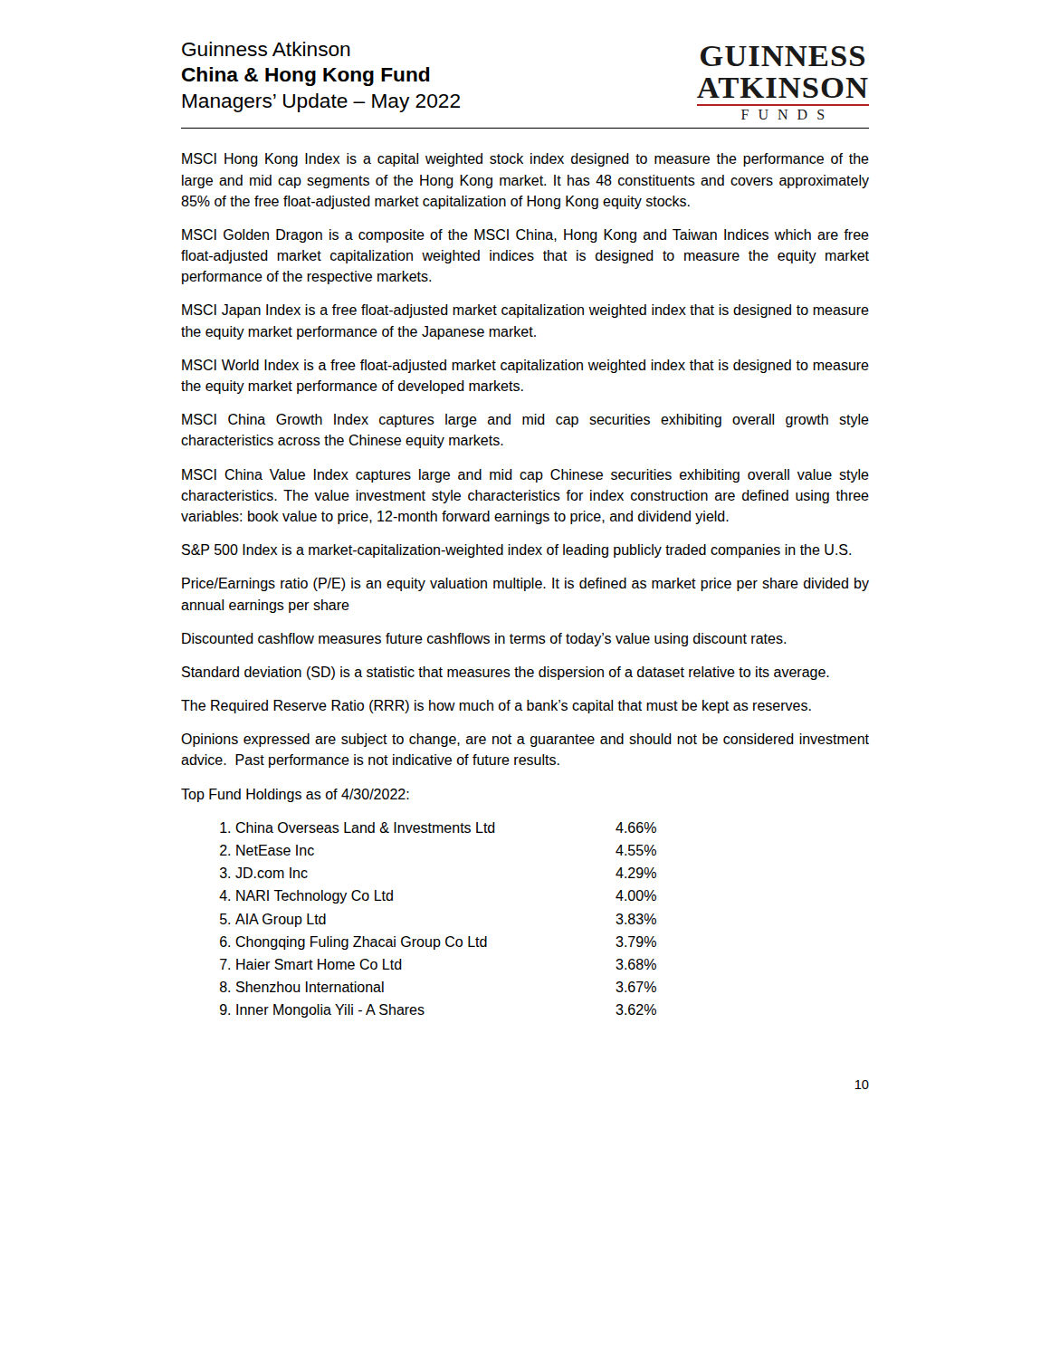Guinness Atkinson
China & Hong Kong Fund
Managers’ Update – May 2022
GUINNESS
ATKINSON
FUNDS
MSCI Hong Kong Index is a capital weighted stock index designed to measure the performance of the large and mid cap segments of the Hong Kong market. It has 48 constituents and covers approximately 85% of the free float-adjusted market capitalization of Hong Kong equity stocks.
MSCI Golden Dragon is a composite of the MSCI China, Hong Kong and Taiwan Indices which are free float-adjusted market capitalization weighted indices that is designed to measure the equity market performance of the respective markets.
MSCI Japan Index is a free float-adjusted market capitalization weighted index that is designed to measure the equity market performance of the Japanese market.
MSCI World Index is a free float-adjusted market capitalization weighted index that is designed to measure the equity market performance of developed markets.
MSCI China Growth Index captures large and mid cap securities exhibiting overall growth style characteristics across the Chinese equity markets.
MSCI China Value Index captures large and mid cap Chinese securities exhibiting overall value style characteristics. The value investment style characteristics for index construction are defined using three variables: book value to price, 12-month forward earnings to price, and dividend yield.
S&P 500 Index is a market-capitalization-weighted index of leading publicly traded companies in the U.S.
Price/Earnings ratio (P/E) is an equity valuation multiple. It is defined as market price per share divided by annual earnings per share
Discounted cashflow measures future cashflows in terms of today’s value using discount rates.
Standard deviation (SD) is a statistic that measures the dispersion of a dataset relative to its average.
The Required Reserve Ratio (RRR) is how much of a bank’s capital that must be kept as reserves.
Opinions expressed are subject to change, are not a guarantee and should not be considered investment advice. Past performance is not indicative of future results.
Top Fund Holdings as of 4/30/2022:
China Overseas Land & Investments Ltd 4.66%
NetEase Inc 4.55%
JD.com Inc 4.29%
NARI Technology Co Ltd 4.00%
AIA Group Ltd 3.83%
Chongqing Fuling Zhacai Group Co Ltd 3.79%
Haier Smart Home Co Ltd 3.68%
Shenzhou International 3.67%
Inner Mongolia Yili - A Shares 3.62%
10